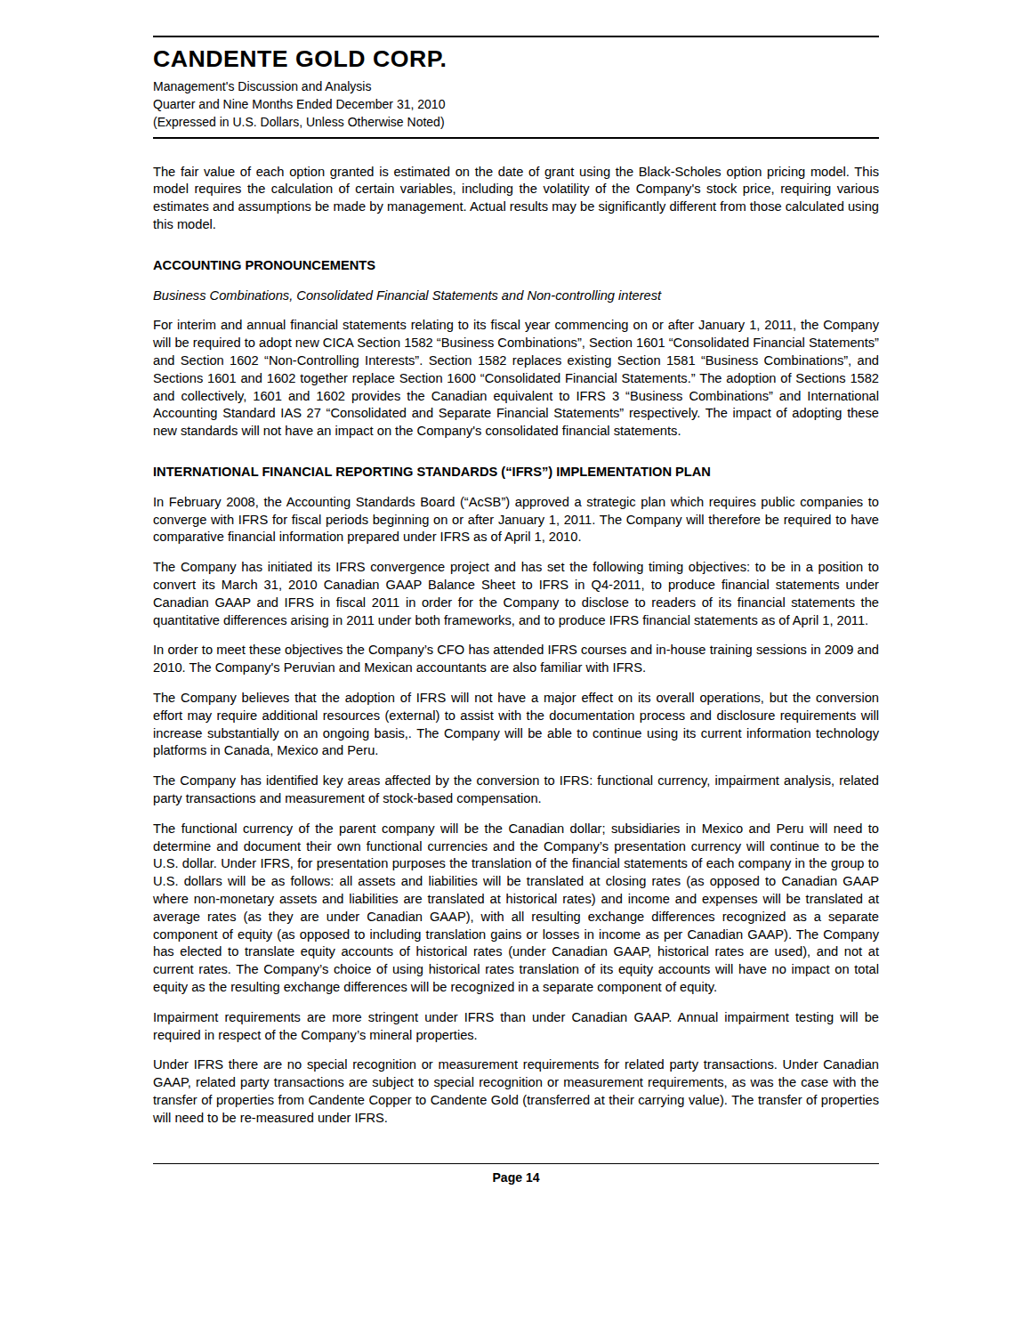CANDENTE GOLD CORP.
Management's Discussion and Analysis
Quarter and Nine Months Ended December 31, 2010
(Expressed in U.S. Dollars, Unless Otherwise Noted)
The fair value of each option granted is estimated on the date of grant using the Black-Scholes option pricing model. This model requires the calculation of certain variables, including the volatility of the Company's stock price, requiring various estimates and assumptions be made by management. Actual results may be significantly different from those calculated using this model.
ACCOUNTING PRONOUNCEMENTS
Business Combinations, Consolidated Financial Statements and Non-controlling interest
For interim and annual financial statements relating to its fiscal year commencing on or after January 1, 2011, the Company will be required to adopt new CICA Section 1582 “Business Combinations”, Section 1601 “Consolidated Financial Statements” and Section 1602 “Non-Controlling Interests”. Section 1582 replaces existing Section 1581 “Business Combinations”, and Sections 1601 and 1602 together replace Section 1600 “Consolidated Financial Statements.” The adoption of Sections 1582 and collectively, 1601 and 1602 provides the Canadian equivalent to IFRS 3 “Business Combinations” and International Accounting Standard IAS 27 “Consolidated and Separate Financial Statements” respectively. The impact of adopting these new standards will not have an impact on the Company's consolidated financial statements.
INTERNATIONAL FINANCIAL REPORTING STANDARDS (“IFRS”) IMPLEMENTATION PLAN
In February 2008, the Accounting Standards Board (“AcSB”) approved a strategic plan which requires public companies to converge with IFRS for fiscal periods beginning on or after January 1, 2011. The Company will therefore be required to have comparative financial information prepared under IFRS as of April 1, 2010.
The Company has initiated its IFRS convergence project and has set the following timing objectives: to be in a position to convert its March 31, 2010 Canadian GAAP Balance Sheet to IFRS in Q4-2011, to produce financial statements under Canadian GAAP and IFRS in fiscal 2011 in order for the Company to disclose to readers of its financial statements the quantitative differences arising in 2011 under both frameworks, and to produce IFRS financial statements as of April 1, 2011.
In order to meet these objectives the Company’s CFO has attended IFRS courses and in-house training sessions in 2009 and 2010. The Company's Peruvian and Mexican accountants are also familiar with IFRS.
The Company believes that the adoption of IFRS will not have a major effect on its overall operations, but the conversion effort may require additional resources (external) to assist with the documentation process and disclosure requirements will increase substantially on an ongoing basis,. The Company will be able to continue using its current information technology platforms in Canada, Mexico and Peru.
The Company has identified key areas affected by the conversion to IFRS: functional currency, impairment analysis, related party transactions and measurement of stock-based compensation.
The functional currency of the parent company will be the Canadian dollar; subsidiaries in Mexico and Peru will need to determine and document their own functional currencies and the Company’s presentation currency will continue to be the U.S. dollar. Under IFRS, for presentation purposes the translation of the financial statements of each company in the group to U.S. dollars will be as follows: all assets and liabilities will be translated at closing rates (as opposed to Canadian GAAP where non-monetary assets and liabilities are translated at historical rates) and income and expenses will be translated at average rates (as they are under Canadian GAAP), with all resulting exchange differences recognized as a separate component of equity (as opposed to including translation gains or losses in income as per Canadian GAAP). The Company has elected to translate equity accounts of historical rates (under Canadian GAAP, historical rates are used), and not at current rates. The Company’s choice of using historical rates translation of its equity accounts will have no impact on total equity as the resulting exchange differences will be recognized in a separate component of equity.
Impairment requirements are more stringent under IFRS than under Canadian GAAP. Annual impairment testing will be required in respect of the Company’s mineral properties.
Under IFRS there are no special recognition or measurement requirements for related party transactions. Under Canadian GAAP, related party transactions are subject to special recognition or measurement requirements, as was the case with the transfer of properties from Candente Copper to Candente Gold (transferred at their carrying value). The transfer of properties will need to be re-measured under IFRS.
Page 14